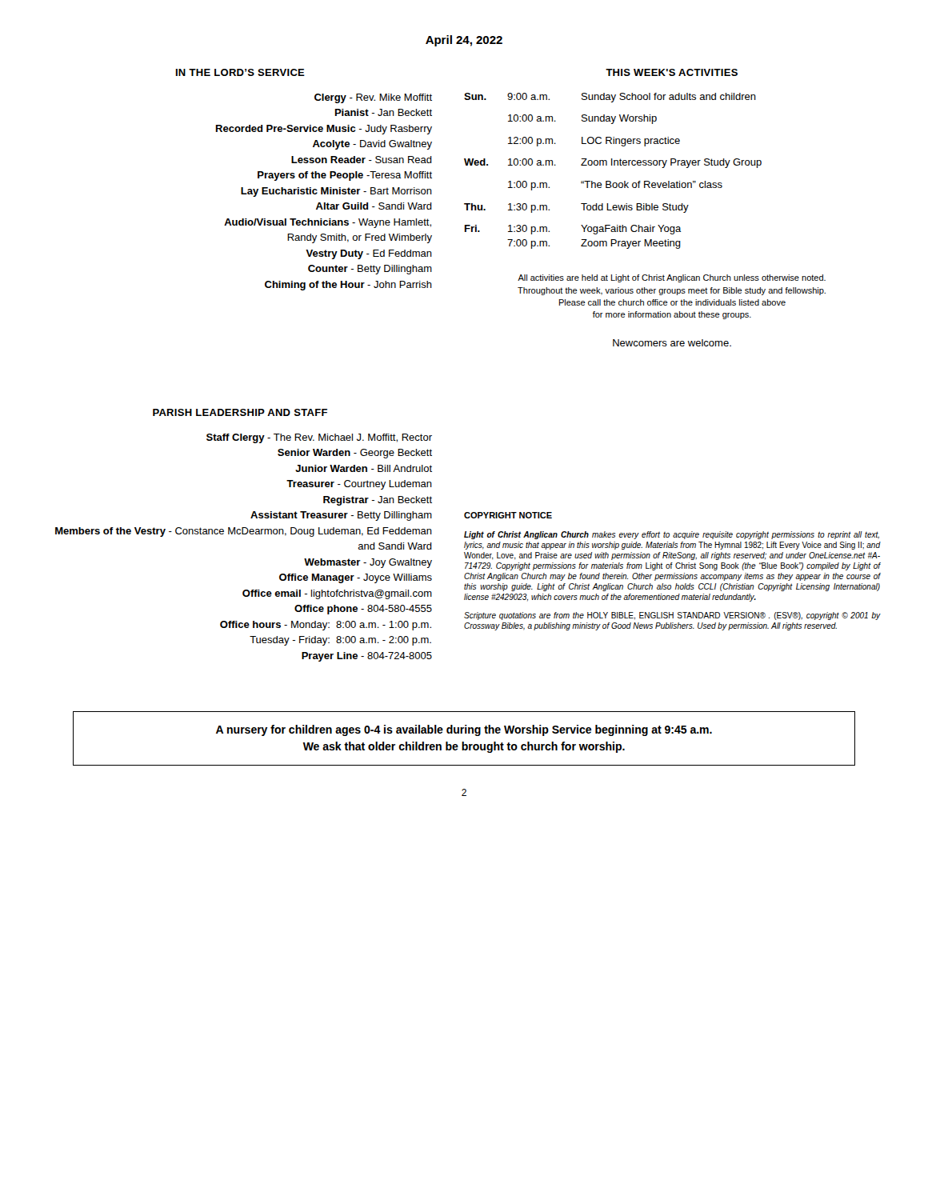April 24, 2022
IN THE LORD’S SERVICE
Clergy - Rev. Mike Moffitt
Pianist - Jan Beckett
Recorded Pre-Service Music - Judy Rasberry
Acolyte - David Gwaltney
Lesson Reader - Susan Read
Prayers of the People -Teresa Moffitt
Lay Eucharistic Minister - Bart Morrison
Altar Guild - Sandi Ward
Audio/Visual Technicians - Wayne Hamlett,
Randy Smith, or Fred Wimberly
Vestry Duty - Ed Feddman
Counter - Betty Dillingham
Chiming of the Hour - John Parrish
THIS WEEK'S ACTIVITIES
| Sun. | 9:00 a.m. | Sunday School for adults and children |
| | 10:00 a.m. | Sunday Worship |
| | 12:00 p.m. | LOC Ringers practice |
| Wed. | 10:00 a.m. | Zoom Intercessory Prayer Study Group |
| | 1:00 p.m. | “The Book of Revelation” class |
| Thu. | 1:30 p.m. | Todd Lewis Bible Study |
| Fri. | 1:30 p.m. 7:00 p.m. | YogaFaith Chair Yoga Zoom Prayer Meeting |
All activities are held at Light of Christ Anglican Church unless otherwise noted.
Throughout the week, various other groups meet for Bible study and fellowship.
Please call the church office or the individuals listed above
for more information about these groups.
Newcomers are welcome.
PARISH LEADERSHIP AND STAFF
Staff Clergy - The Rev. Michael J. Moffitt, Rector
Senior Warden - George Beckett
Junior Warden - Bill Andrulot
Treasurer - Courtney Ludeman
Registrar - Jan Beckett
Assistant Treasurer - Betty Dillingham
Members of the Vestry - Constance McDearmon, Doug Ludeman, Ed Feddeman and Sandi Ward
Webmaster - Joy Gwaltney
Office Manager - Joyce Williams
Office email - lightofchristva@gmail.com
Office phone - 804-580-4555
Office hours - Monday: 8:00 a.m. - 1:00 p.m.
Tuesday - Friday: 8:00 a.m. - 2:00 p.m.
Prayer Line - 804-724-8005
COPYRIGHT NOTICE
Light of Christ Anglican Church makes every effort to acquire requisite copyright permissions to reprint all text, lyrics, and music that appear in this worship guide. Materials from The Hymnal 1982; Lift Every Voice and Sing II; and Wonder, Love, and Praise are used with permission of RiteSong, all rights reserved; and under OneLicense.net #A-714729. Copyright permissions for materials from Light of Christ Song Book (the “Blue Book”) compiled by Light of Christ Anglican Church may be found therein. Other permissions accompany items as they appear in the course of this worship guide. Light of Christ Anglican Church also holds CCLI (Christian Copyright Licensing International) license #2429023, which covers much of the aforementioned material redundantly.
Scripture quotations are from the HOLY BIBLE, ENGLISH STANDARD VERSION® . (ESV®), copyright © 2001 by Crossway Bibles, a publishing ministry of Good News Publishers. Used by permission. All rights reserved.
A nursery for children ages 0-4 is available during the Worship Service beginning at 9:45 a.m.
We ask that older children be brought to church for worship.
2